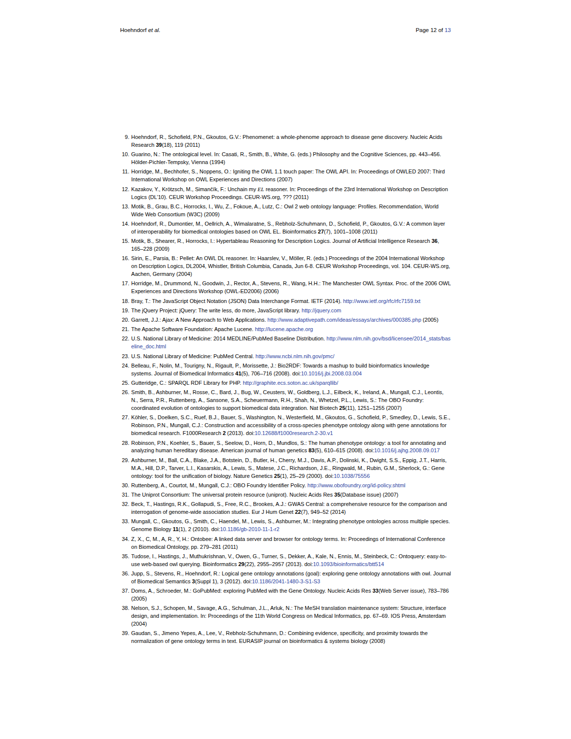Hoehndorf et al.
Page 12 of 13
Hoehndorf, R., Schofield, P.N., Gkoutos, G.V.: Phenomenet: a whole-phenome approach to disease gene discovery. Nucleic Acids Research 39(18), 119 (2011)
Guarino, N.: The ontological level. In: Casati, R., Smith, B., White, G. (eds.) Philosophy and the Cognitive Sciences, pp. 443–456. Hölder-Pichler-Tempsky, Vienna (1994)
Horridge, M., Bechhofer, S., Noppens, O.: Igniting the OWL 1.1 touch paper: The OWL API. In: Proceedings of OWLED 2007: Third International Workshop on OWL Experiences and Directions (2007)
Kazakov, Y., Krötzsch, M., Simančík, F.: Unchain my EL reasoner. In: Proceedings of the 23rd International Workshop on Description Logics (DL’10). CEUR Workshop Proceedings. CEUR-WS.org, ??? (2011)
Motik, B., Grau, B.C., Horrocks, I., Wu, Z., Fokoue, A., Lutz, C.: Owl 2 web ontology language: Profiles. Recommendation, World Wide Web Consortium (W3C) (2009)
Hoehndorf, R., Dumontier, M., Oellrich, A., Wimalaratne, S., Rebholz-Schuhmann, D., Schofield, P., Gkoutos, G.V.: A common layer of interoperability for biomedical ontologies based on OWL EL. Bioinformatics 27(7), 1001–1008 (2011)
Motik, B., Shearer, R., Horrocks, I.: Hypertableau Reasoning for Description Logics. Journal of Artificial Intelligence Research 36, 165–228 (2009)
Sirin, E., Parsia, B.: Pellet: An OWL DL reasoner. In: Haarslev, V., Möller, R. (eds.) Proceedings of the 2004 International Workshop on Description Logics, DL2004, Whistler, British Columbia, Canada, Jun 6-8. CEUR Workshop Proceedings, vol. 104. CEUR-WS.org, Aachen, Germany (2004)
Horridge, M., Drummond, N., Goodwin, J., Rector, A., Stevens, R., Wang, H.H.: The Manchester OWL Syntax. Proc. of the 2006 OWL Experiences and Directions Workshop (OWL-ED2006) (2006)
Bray, T.: The JavaScript Object Notation (JSON) Data Interchange Format. IETF (2014). http://www.ietf.org/rfc/rfc7159.txt
The jQuery Project: jQuery: The write less, do more, JavaScript library. http://jquery.com
Garrett, J.J.: Ajax: A New Approach to Web Applications. http://www.adaptivepath.com/ideas/essays/archives/000385.php (2005)
The Apache Software Foundation: Apache Lucene. http://lucene.apache.org
U.S. National Library of Medicine: 2014 MEDLINE/PubMed Baseline Distribution. http://www.nlm.nih.gov/bsd/licensee/2014_stats/baseline_doc.html
U.S. National Library of Medicine: PubMed Central. http://www.ncbi.nlm.nih.gov/pmc/
Belleau, F., Nolin, M., Tourigny, N., Rigault, P., Morissette, J.: Bio2RDF: Towards a mashup to build bioinformatics knowledge systems. Journal of Biomedical Informatics 41(5), 706–716 (2008). doi:10.1016/j.jbi.2008.03.004
Gutteridge, C.: SPARQL RDF Library for PHP. http://graphite.ecs.soton.ac.uk/sparqllib/
Smith, B., Ashburner, M., Rosse, C., Bard, J., Bug, W., Ceusters, W., Goldberg, L.J., Eilbeck, K., Ireland, A., Mungall, C.J., Leontis, N., Serra, P.R., Ruttenberg, A., Sansone, S.A., Scheuermann, R.H., Shah, N., Whetzel, P.L., Lewis, S.: The OBO Foundry: coordinated evolution of ontologies to support biomedical data integration. Nat Biotech 25(11), 1251–1255 (2007)
Köhler, S., Doelken, S.C., Ruef, B.J., Bauer, S., Washington, N., Westerfield, M., Gkoutos, G., Schofield, P., Smedley, D., Lewis, S.E., Robinson, P.N., Mungall, C.J.: Construction and accessibility of a cross-species phenotype ontology along with gene annotations for biomedical research. F1000Research 2 (2013). doi:10.12688/f1000research.2-30.v1
Robinson, P.N., Koehler, S., Bauer, S., Seelow, D., Horn, D., Mundlos, S.: The human phenotype ontology: a tool for annotating and analyzing human hereditary disease. American journal of human genetics 83(5), 610–615 (2008). doi:10.1016/j.ajhg.2008.09.017
Ashburner, M., Ball, C.A., Blake, J.A., Botstein, D., Butler, H., Cherry, M.J., Davis, A.P., Dolinski, K., Dwight, S.S., Eppig, J.T., Harris, M.A., Hill, D.P., Tarver, L.I., Kasarskis, A., Lewis, S., Matese, J.C., Richardson, J.E., Ringwald, M., Rubin, G.M., Sherlock, G.: Gene ontology: tool for the unification of biology. Nature Genetics 25(1), 25–29 (2000). doi:10.1038/75556
Ruttenberg, A., Courtot, M., Mungall, C.J.: OBO Foundry Identifier Policy. http://www.obofoundry.org/id-policy.shtml
The Uniprot Consortium: The universal protein resource (uniprot). Nucleic Acids Res 35(Database issue) (2007)
Beck, T., Hastings, R.K., Gollapudi, S., Free, R.C., Brookes, A.J.: GWAS Central: a comprehensive resource for the comparison and interrogation of genome-wide association studies. Eur J Hum Genet 22(7), 949–52 (2014)
Mungall, C., Gkoutos, G., Smith, C., Haendel, M., Lewis, S., Ashburner, M.: Integrating phenotype ontologies across multiple species. Genome Biology 11(1), 2 (2010). doi:10.1186/gb-2010-11-1-r2
Z, X., C, M., A, R., Y, H.: Ontobee: A linked data server and browser for ontology terms. In: Proceedings of International Conference on Biomedical Ontology, pp. 279–281 (2011)
Tudose, I., Hastings, J., Muthukrishnan, V., Owen, G., Turner, S., Dekker, A., Kale, N., Ennis, M., Steinbeck, C.: Ontoquery: easy-to-use web-based owl querying. Bioinformatics 29(22), 2955–2957 (2013). doi:10.1093/bioinformatics/btt514
Jupp, S., Stevens, R., Hoehndorf, R.: Logical gene ontology annotations (goal): exploring gene ontology annotations with owl. Journal of Biomedical Semantics 3(Suppl 1), 3 (2012). doi:10.1186/2041-1480-3-S1-S3
Doms, A., Schroeder, M.: GoPubMed: exploring PubMed with the Gene Ontology. Nucleic Acids Res 33(Web Server issue), 783–786 (2005)
Nelson, S.J., Schopen, M., Savage, A.G., Schulman, J.L., Arluk, N.: The MeSH translation maintenance system: Structure, interface design, and implementation. In: Proceedings of the 11th World Congress on Medical Informatics, pp. 67–69. IOS Press, Amsterdam (2004)
Gaudan, S., Jimeno Yepes, A., Lee, V., Rebholz-Schuhmann, D.: Combining evidence, specificity, and proximity towards the normalization of gene ontology terms in text. EURASIP journal on bioinformatics & systems biology (2008)